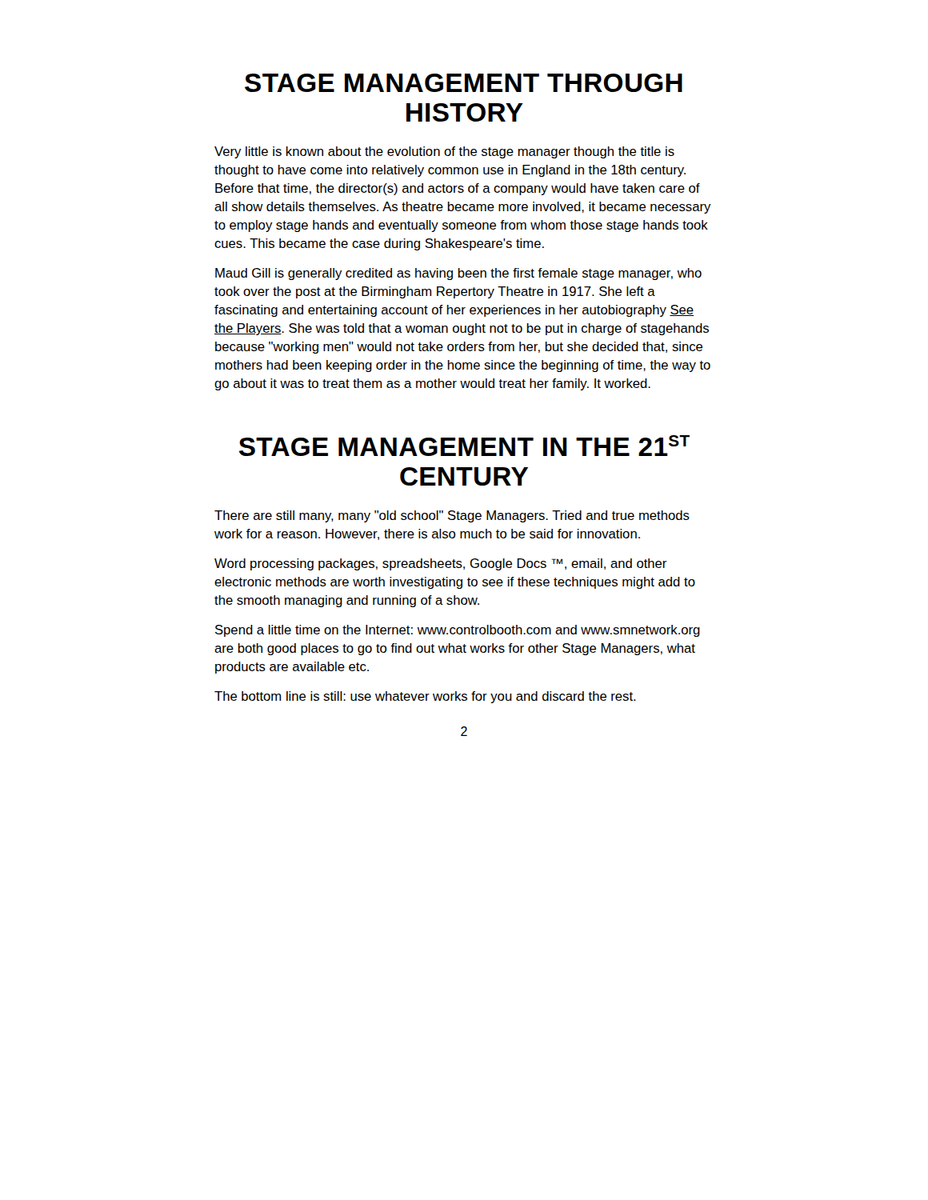STAGE MANAGEMENT THROUGH HISTORY
Very little is known about the evolution of the stage manager though the title is thought to have come into relatively common use in England in the 18th century. Before that time, the director(s) and actors of a company would have taken care of all show details themselves. As theatre became more involved, it became necessary to employ stage hands and eventually someone from whom those stage hands took cues. This became the case during Shakespeare's time.
Maud Gill is generally credited as having been the first female stage manager, who took over the post at the Birmingham Repertory Theatre in 1917. She left a fascinating and entertaining account of her experiences in her autobiography See the Players. She was told that a woman ought not to be put in charge of stagehands because "working men" would not take orders from her, but she decided that, since mothers had been keeping order in the home since the beginning of time, the way to go about it was to treat them as a mother would treat her family. It worked.
STAGE MANAGEMENT IN THE 21ST CENTURY
There are still many, many "old school" Stage Managers. Tried and true methods work for a reason. However, there is also much to be said for innovation.
Word processing packages, spreadsheets, Google Docs ™, email, and other electronic methods are worth investigating to see if these techniques might add to the smooth managing and running of a show.
Spend a little time on the Internet: www.controlbooth.com and www.smnetwork.org are both good places to go to find out what works for other Stage Managers, what products are available etc.
The bottom line is still: use whatever works for you and discard the rest.
2